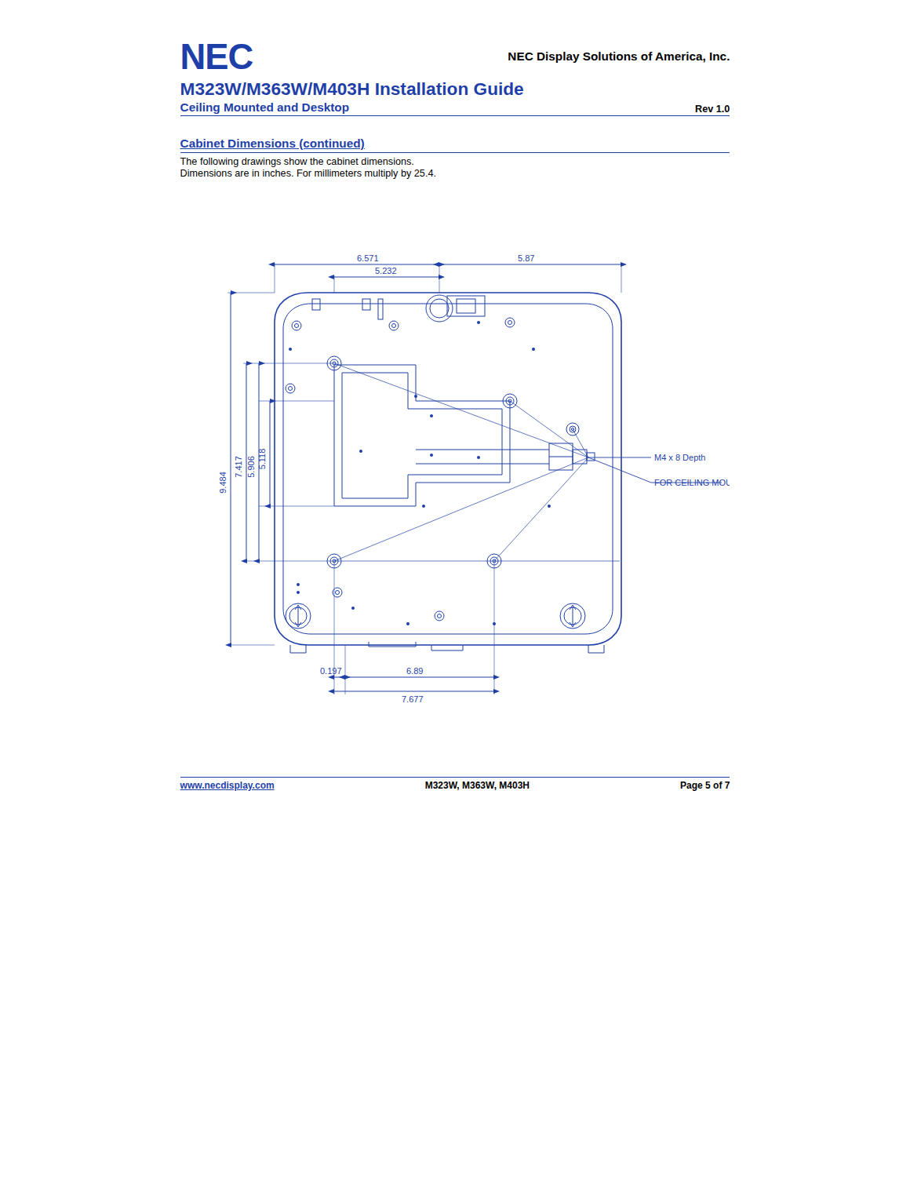NEC
NEC Display Solutions of America, Inc.
M323W/M363W/M403H Installation Guide
Ceiling Mounted and Desktop
Rev 1.0
Cabinet Dimensions (continued)
The following drawings show the cabinet dimensions.
Dimensions are in inches. For millimeters multiply by 25.4.
6.571 5.87 5.232 9.484 7.417 5.906 5.118 0.197 6.89 7.677 M4 x 8 Depth FOR CEILING MOUNT KIT
www.necdisplay.com
M323W, M363W, M403H
Page 5 of 7